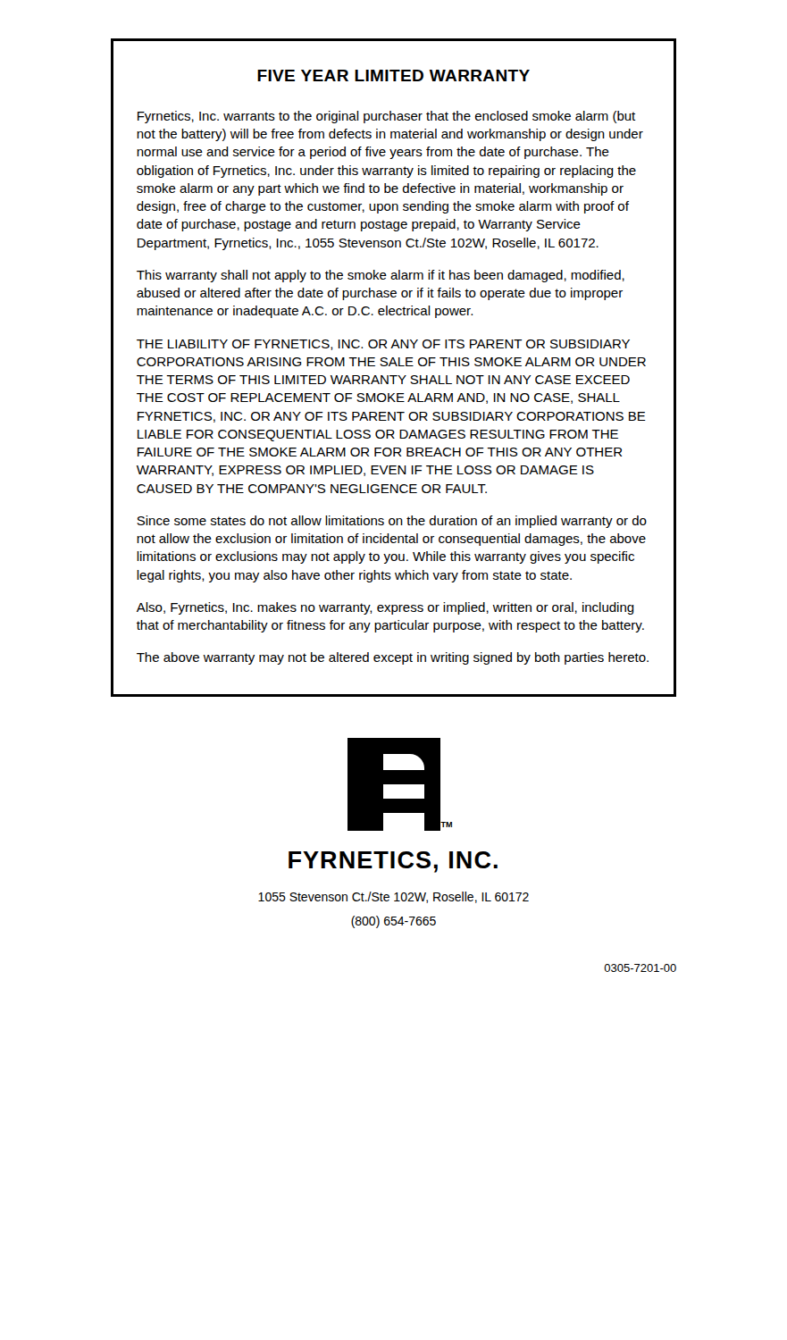FIVE YEAR LIMITED WARRANTY
Fyrnetics, Inc. warrants to the original purchaser that the enclosed smoke alarm (but not the battery) will be free from defects in material and workmanship or design under normal use and service for a period of five years from the date of purchase. The obligation of Fyrnetics, Inc. under this warranty is limited to repairing or replacing the smoke alarm or any part which we find to be defective in material, workmanship or design, free of charge to the customer, upon sending the smoke alarm with proof of date of purchase, postage and return postage prepaid, to Warranty Service Department, Fyrnetics, Inc., 1055 Stevenson Ct./Ste 102W, Roselle, IL 60172.
This warranty shall not apply to the smoke alarm if it has been damaged, modified, abused or altered after the date of purchase or if it fails to operate due to improper maintenance or inadequate A.C. or D.C. electrical power.
THE LIABILITY OF FYRNETICS, INC. OR ANY OF ITS PARENT OR SUBSIDIARY CORPORATIONS ARISING FROM THE SALE OF THIS SMOKE ALARM OR UNDER THE TERMS OF THIS LIMITED WARRANTY SHALL NOT IN ANY CASE EXCEED THE COST OF REPLACEMENT OF SMOKE ALARM AND, IN NO CASE, SHALL FYRNETICS, INC. OR ANY OF ITS PARENT OR SUBSIDIARY CORPORATIONS BE LIABLE FOR CONSEQUENTIAL LOSS OR DAMAGES RESULTING FROM THE FAILURE OF THE SMOKE ALARM OR FOR BREACH OF THIS OR ANY OTHER WARRANTY, EXPRESS OR IMPLIED, EVEN IF THE LOSS OR DAMAGE IS CAUSED BY THE COMPANY'S NEGLIGENCE OR FAULT.
Since some states do not allow limitations on the duration of an implied warranty or do not allow the exclusion or limitation of incidental or consequential damages, the above limitations or exclusions may not apply to you. While this warranty gives you specific legal rights, you may also have other rights which vary from state to state.
Also, Fyrnetics, Inc. makes no warranty, express or implied, written or oral, including that of merchantability or fitness for any particular purpose, with respect to the battery.
The above warranty may not be altered except in writing signed by both parties hereto.
TM
FYRNETICS, INC.
1055 Stevenson Ct./Ste 102W, Roselle, IL 60172
(800) 654-7665
0305-7201-00